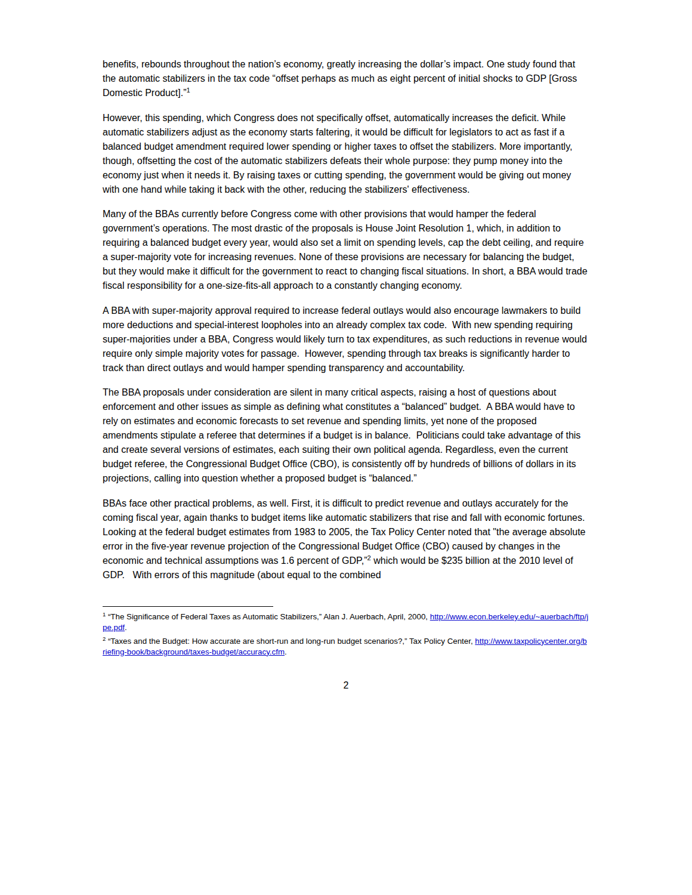benefits, rebounds throughout the nation’s economy, greatly increasing the dollar’s impact. One study found that the automatic stabilizers in the tax code “offset perhaps as much as eight percent of initial shocks to GDP [Gross Domestic Product].”1
However, this spending, which Congress does not specifically offset, automatically increases the deficit. While automatic stabilizers adjust as the economy starts faltering, it would be difficult for legislators to act as fast if a balanced budget amendment required lower spending or higher taxes to offset the stabilizers. More importantly, though, offsetting the cost of the automatic stabilizers defeats their whole purpose: they pump money into the economy just when it needs it. By raising taxes or cutting spending, the government would be giving out money with one hand while taking it back with the other, reducing the stabilizers' effectiveness.
Many of the BBAs currently before Congress come with other provisions that would hamper the federal government’s operations. The most drastic of the proposals is House Joint Resolution 1, which, in addition to requiring a balanced budget every year, would also set a limit on spending levels, cap the debt ceiling, and require a super-majority vote for increasing revenues. None of these provisions are necessary for balancing the budget, but they would make it difficult for the government to react to changing fiscal situations. In short, a BBA would trade fiscal responsibility for a one-size-fits-all approach to a constantly changing economy.
A BBA with super-majority approval required to increase federal outlays would also encourage lawmakers to build more deductions and special-interest loopholes into an already complex tax code. With new spending requiring super-majorities under a BBA, Congress would likely turn to tax expenditures, as such reductions in revenue would require only simple majority votes for passage. However, spending through tax breaks is significantly harder to track than direct outlays and would hamper spending transparency and accountability.
The BBA proposals under consideration are silent in many critical aspects, raising a host of questions about enforcement and other issues as simple as defining what constitutes a “balanced” budget. A BBA would have to rely on estimates and economic forecasts to set revenue and spending limits, yet none of the proposed amendments stipulate a referee that determines if a budget is in balance. Politicians could take advantage of this and create several versions of estimates, each suiting their own political agenda. Regardless, even the current budget referee, the Congressional Budget Office (CBO), is consistently off by hundreds of billions of dollars in its projections, calling into question whether a proposed budget is “balanced.”
BBAs face other practical problems, as well. First, it is difficult to predict revenue and outlays accurately for the coming fiscal year, again thanks to budget items like automatic stabilizers that rise and fall with economic fortunes. Looking at the federal budget estimates from 1983 to 2005, the Tax Policy Center noted that "the average absolute error in the five-year revenue projection of the Congressional Budget Office (CBO) caused by changes in the economic and technical assumptions was 1.6 percent of GDP,”2 which would be $235 billion at the 2010 level of GDP. With errors of this magnitude (about equal to the combined
1 “The Significance of Federal Taxes as Automatic Stabilizers,” Alan J. Auerbach, April, 2000, http://www.econ.berkeley.edu/~auerbach/ftp/jpe.pdf.
2 “Taxes and the Budget: How accurate are short-run and long-run budget scenarios?,” Tax Policy Center, http://www.taxpolicycenter.org/briefing-book/background/taxes-budget/accuracy.cfm.
2